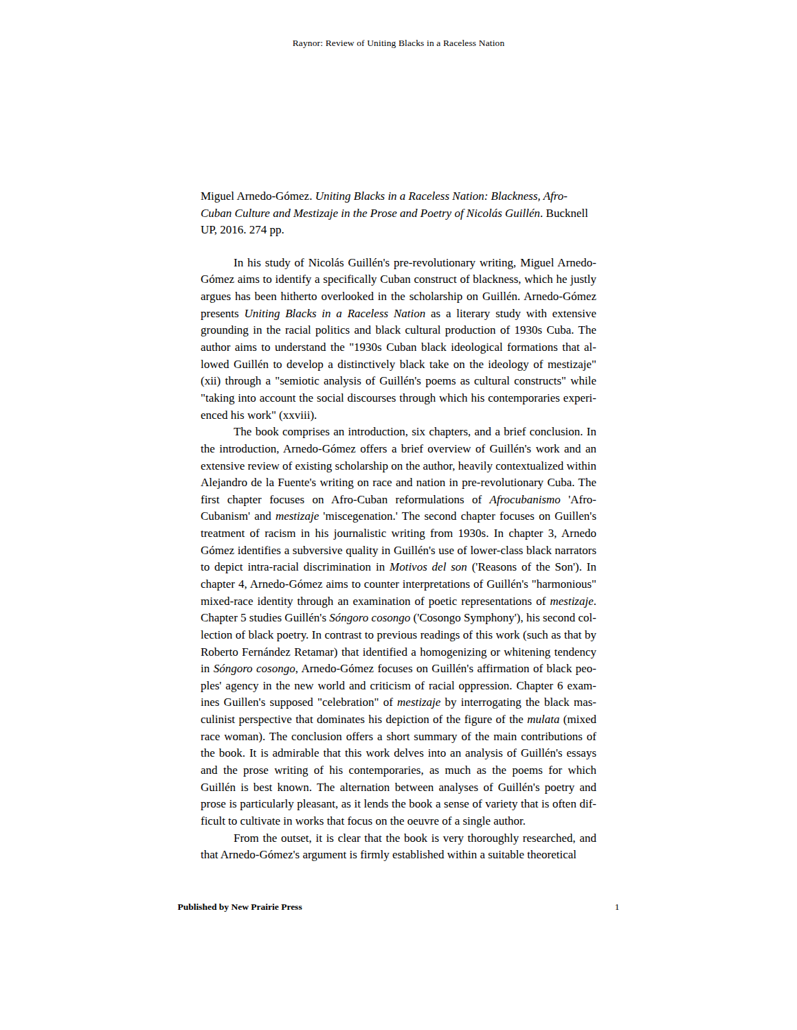Raynor: Review of Uniting Blacks in a Raceless Nation
Miguel Arnedo-Gómez. Uniting Blacks in a Raceless Nation: Blackness, Afro-Cuban Culture and Mestizaje in the Prose and Poetry of Nicolás Guillén. Bucknell UP, 2016. 274 pp.
In his study of Nicolás Guillén's pre-revolutionary writing, Miguel Arnedo-Gómez aims to identify a specifically Cuban construct of blackness, which he justly argues has been hitherto overlooked in the scholarship on Guillén. Arnedo-Gómez presents Uniting Blacks in a Raceless Nation as a literary study with extensive grounding in the racial politics and black cultural production of 1930s Cuba. The author aims to understand the "1930s Cuban black ideological formations that allowed Guillén to develop a distinctively black take on the ideology of mestizaje" (xii) through a "semiotic analysis of Guillén's poems as cultural constructs" while "taking into account the social discourses through which his contemporaries experienced his work" (xxviii).
The book comprises an introduction, six chapters, and a brief conclusion. In the introduction, Arnedo-Gómez offers a brief overview of Guillén's work and an extensive review of existing scholarship on the author, heavily contextualized within Alejandro de la Fuente's writing on race and nation in pre-revolutionary Cuba. The first chapter focuses on Afro-Cuban reformulations of Afrocubanismo 'Afro-Cubanism' and mestizaje 'miscegenation.' The second chapter focuses on Guillen's treatment of racism in his journalistic writing from 1930s. In chapter 3, Arnedo Gómez identifies a subversive quality in Guillén's use of lower-class black narrators to depict intra-racial discrimination in Motivos del son ('Reasons of the Son'). In chapter 4, Arnedo-Gómez aims to counter interpretations of Guillén's "harmonious" mixed-race identity through an examination of poetic representations of mestizaje. Chapter 5 studies Guillén's Sóngoro cosongo ('Cosongo Symphony'), his second collection of black poetry. In contrast to previous readings of this work (such as that by Roberto Fernández Retamar) that identified a homogenizing or whitening tendency in Sóngoro cosongo, Arnedo-Gómez focuses on Guillén's affirmation of black peoples' agency in the new world and criticism of racial oppression. Chapter 6 examines Guillen's supposed "celebration" of mestizaje by interrogating the black masculinist perspective that dominates his depiction of the figure of the mulata (mixed race woman). The conclusion offers a short summary of the main contributions of the book. It is admirable that this work delves into an analysis of Guillén's essays and the prose writing of his contemporaries, as much as the poems for which Guillén is best known. The alternation between analyses of Guillén's poetry and prose is particularly pleasant, as it lends the book a sense of variety that is often difficult to cultivate in works that focus on the oeuvre of a single author.
From the outset, it is clear that the book is very thoroughly researched, and that Arnedo-Gómez's argument is firmly established within a suitable theoretical
Published by New Prairie Press 1